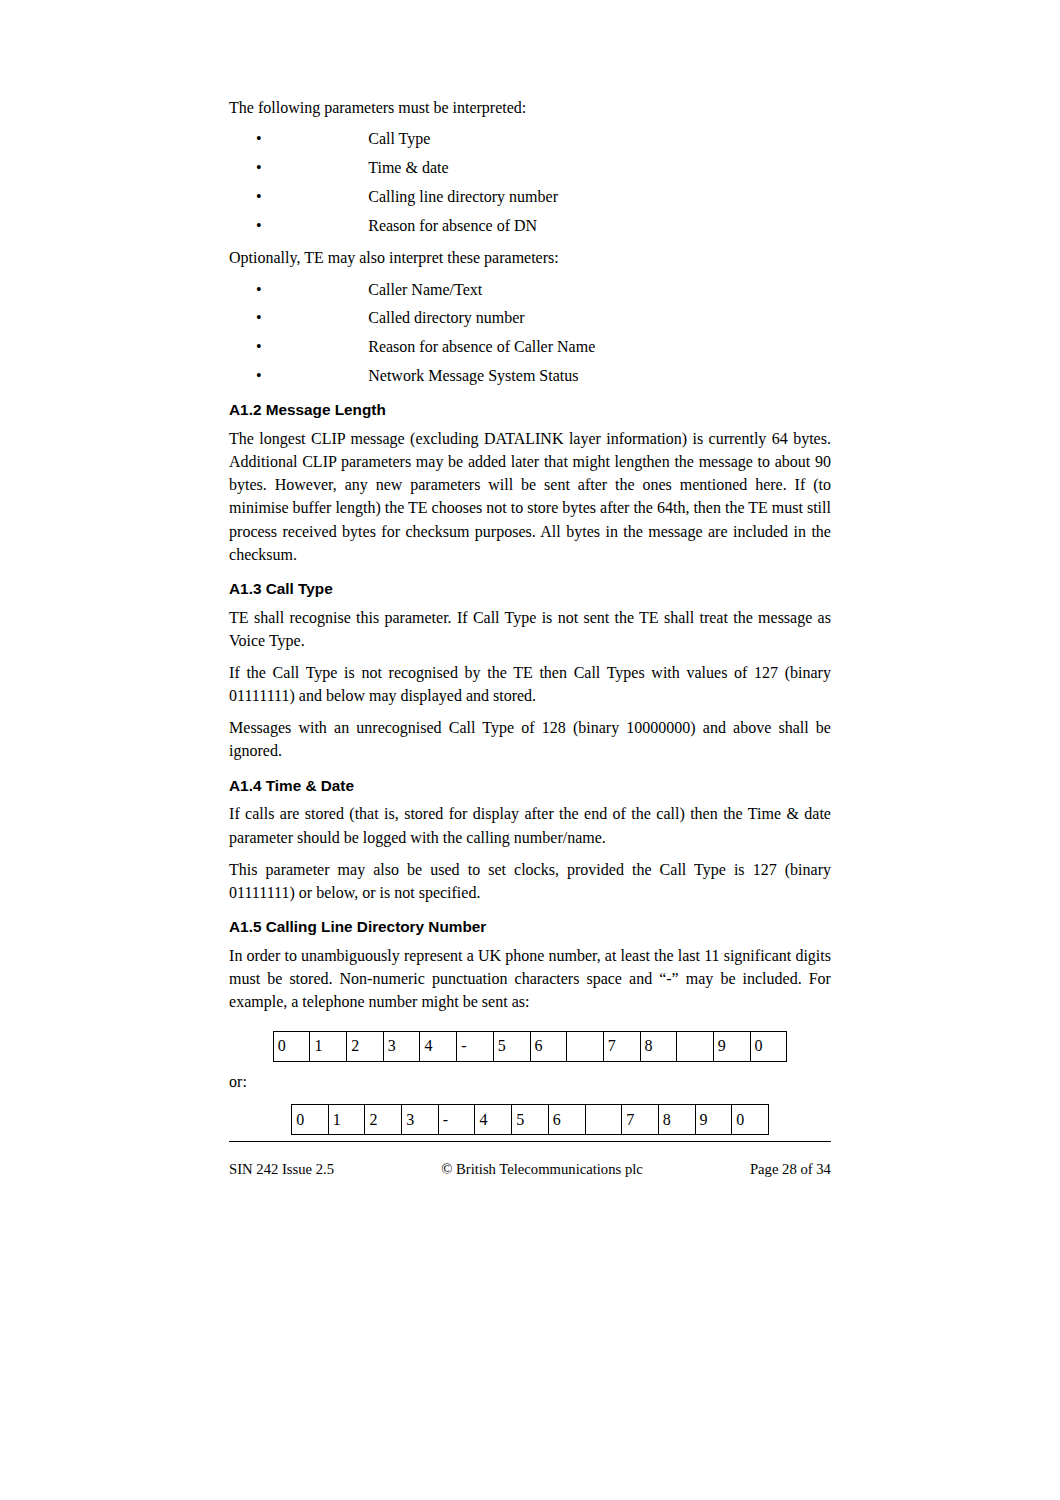The following parameters must be interpreted:
Call Type
Time & date
Calling line directory number
Reason for absence of DN
Optionally, TE may also interpret these parameters:
Caller Name/Text
Called directory number
Reason for absence of Caller Name
Network Message System Status
A1.2 Message Length
The longest CLIP message (excluding DATALINK layer information) is currently 64 bytes. Additional CLIP parameters may be added later that might lengthen the message to about 90 bytes. However, any new parameters will be sent after the ones mentioned here. If (to minimise buffer length) the TE chooses not to store bytes after the 64th, then the TE must still process received bytes for checksum purposes. All bytes in the message are included in the checksum.
A1.3 Call Type
TE shall recognise this parameter. If Call Type is not sent the TE shall treat the message as Voice Type.
If the Call Type is not recognised by the TE then Call Types with values of 127 (binary 01111111) and below may displayed and stored.
Messages with an unrecognised Call Type of 128 (binary 10000000) and above shall be ignored.
A1.4 Time & Date
If calls are stored (that is, stored for display after the end of the call) then the Time & date parameter should be logged with the calling number/name.
This parameter may also be used to set clocks, provided the Call Type is 127 (binary 01111111) or below, or is not specified.
A1.5 Calling Line Directory Number
In order to unambiguously represent a UK phone number, at least the last 11 significant digits must be stored. Non-numeric punctuation characters space and “-” may be included. For example, a telephone number might be sent as:
| 0 | 1 | 2 | 3 | 4 | - | 5 | 6 | | 7 | 8 | | 9 | 0 |
or:
| 0 | 1 | 2 | 3 | - | 4 | 5 | 6 | | 7 | 8 | 9 | 0 |
SIN 242 Issue 2.5
© British Telecommunications plc
Page 28 of 34